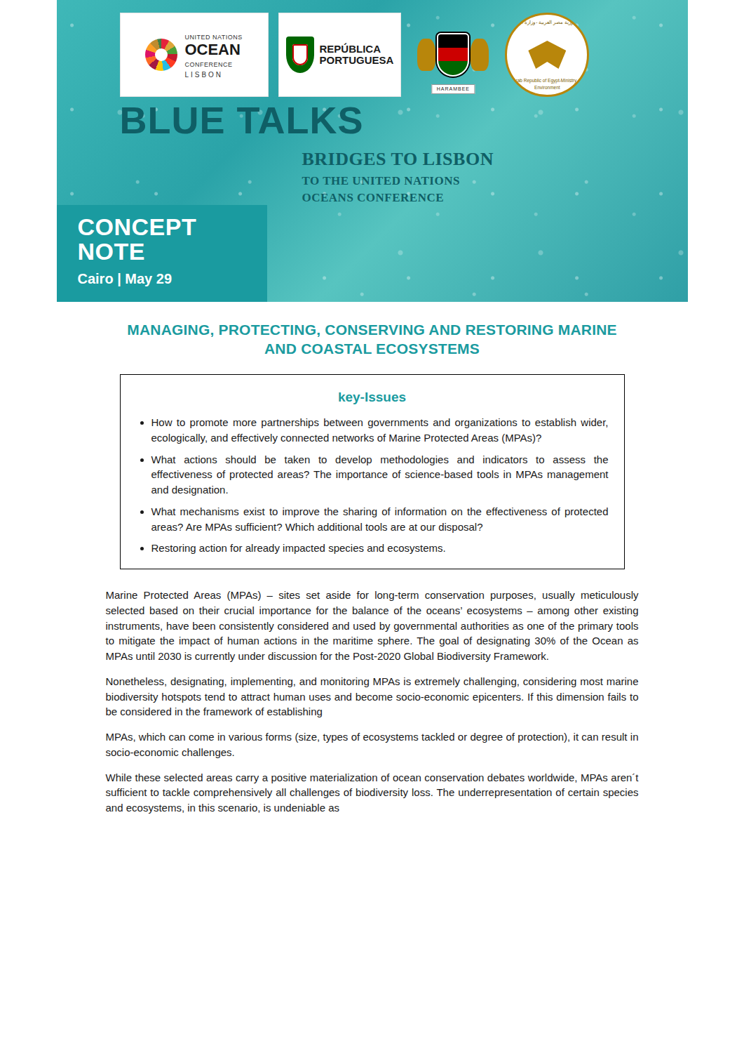UNITED NATIONS
OCEAN
CONFERENCE
LISBON
REPÚBLICA
PORTUGUESA
HARAMBEE
جمهورية مصر العربية - وزارة البيئة Arab Republic of Egypt-Ministry of Environment
BLUE TALKS
BRIDGES TO LISBON
TO THE UNITED NATIONS
OCEANS CONFERENCE
CONCEPT
NOTE
Cairo | May 29
MANAGING, PROTECTING, CONSERVING AND RESTORING MARINE
AND COASTAL ECOSYSTEMS
key-Issues
How to promote more partnerships between governments and organizations to establish wider, ecologically, and effectively connected networks of Marine Protected Areas (MPAs)?
What actions should be taken to develop methodologies and indicators to assess the effectiveness of protected areas? The importance of science-based tools in MPAs management and designation.
What mechanisms exist to improve the sharing of information on the effectiveness of protected areas? Are MPAs sufficient? Which additional tools are at our disposal?
Restoring action for already impacted species and ecosystems.
Marine Protected Areas (MPAs) – sites set aside for long-term conservation purposes, usually meticulously selected based on their crucial importance for the balance of the oceans’ ecosystems – among other existing instruments, have been consistently considered and used by governmental authorities as one of the primary tools to mitigate the impact of human actions in the maritime sphere. The goal of designating 30% of the Ocean as MPAs until 2030 is currently under discussion for the Post-2020 Global Biodiversity Framework.
Nonetheless, designating, implementing, and monitoring MPAs is extremely challenging, considering most marine biodiversity hotspots tend to attract human uses and become socio-economic epicenters. If this dimension fails to be considered in the framework of establishing
MPAs, which can come in various forms (size, types of ecosystems tackled or degree of protection), it can result in socio-economic challenges.
While these selected areas carry a positive materialization of ocean conservation debates worldwide, MPAs aren´t sufficient to tackle comprehensively all challenges of biodiversity loss. The underrepresentation of certain species and ecosystems, in this scenario, is undeniable as